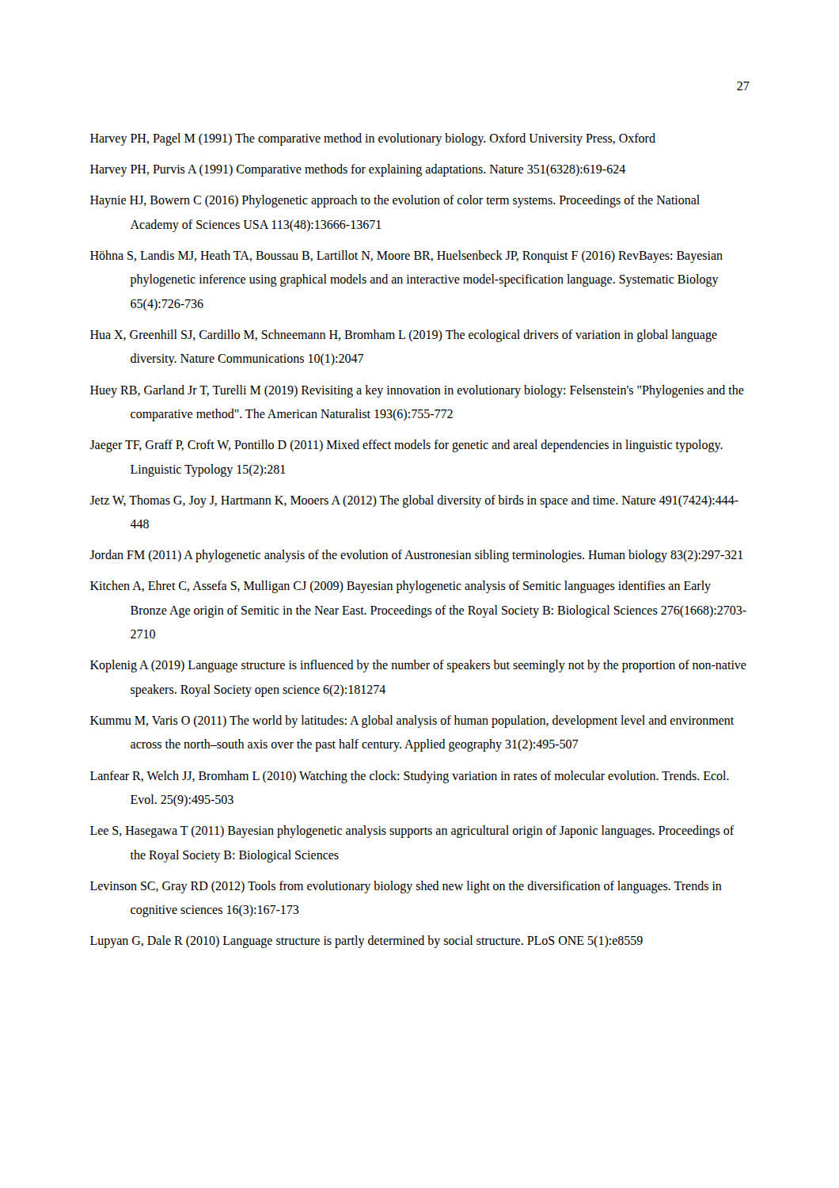27
Harvey PH, Pagel M (1991) The comparative method in evolutionary biology. Oxford University Press, Oxford
Harvey PH, Purvis A (1991) Comparative methods for explaining adaptations. Nature 351(6328):619-624
Haynie HJ, Bowern C (2016) Phylogenetic approach to the evolution of color term systems. Proceedings of the National Academy of Sciences USA 113(48):13666-13671
Höhna S, Landis MJ, Heath TA, Boussau B, Lartillot N, Moore BR, Huelsenbeck JP, Ronquist F (2016) RevBayes: Bayesian phylogenetic inference using graphical models and an interactive model-specification language. Systematic Biology 65(4):726-736
Hua X, Greenhill SJ, Cardillo M, Schneemann H, Bromham L (2019) The ecological drivers of variation in global language diversity. Nature Communications 10(1):2047
Huey RB, Garland Jr T, Turelli M (2019) Revisiting a key innovation in evolutionary biology: Felsenstein's "Phylogenies and the comparative method". The American Naturalist 193(6):755-772
Jaeger TF, Graff P, Croft W, Pontillo D (2011) Mixed effect models for genetic and areal dependencies in linguistic typology. Linguistic Typology 15(2):281
Jetz W, Thomas G, Joy J, Hartmann K, Mooers A (2012) The global diversity of birds in space and time. Nature 491(7424):444-448
Jordan FM (2011) A phylogenetic analysis of the evolution of Austronesian sibling terminologies. Human biology 83(2):297-321
Kitchen A, Ehret C, Assefa S, Mulligan CJ (2009) Bayesian phylogenetic analysis of Semitic languages identifies an Early Bronze Age origin of Semitic in the Near East. Proceedings of the Royal Society B: Biological Sciences 276(1668):2703-2710
Koplenig A (2019) Language structure is influenced by the number of speakers but seemingly not by the proportion of non-native speakers. Royal Society open science 6(2):181274
Kummu M, Varis O (2011) The world by latitudes: A global analysis of human population, development level and environment across the north–south axis over the past half century. Applied geography 31(2):495-507
Lanfear R, Welch JJ, Bromham L (2010) Watching the clock: Studying variation in rates of molecular evolution. Trends. Ecol. Evol. 25(9):495-503
Lee S, Hasegawa T (2011) Bayesian phylogenetic analysis supports an agricultural origin of Japonic languages. Proceedings of the Royal Society B: Biological Sciences
Levinson SC, Gray RD (2012) Tools from evolutionary biology shed new light on the diversification of languages. Trends in cognitive sciences 16(3):167-173
Lupyan G, Dale R (2010) Language structure is partly determined by social structure. PLoS ONE 5(1):e8559